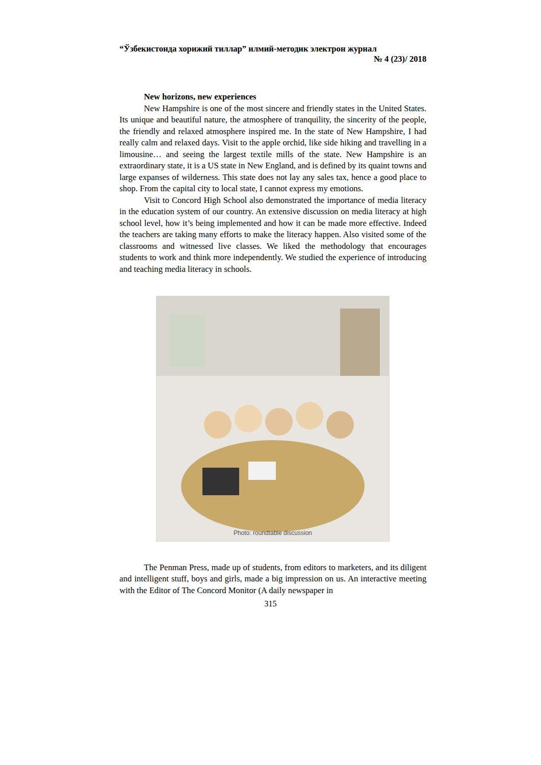“Ўзбекистонда хорижий тиллар” илмий-методик электрон журнал № 4 (23)/ 2018
New horizons, new experiences
New Hampshire is one of the most sincere and friendly states in the United States. Its unique and beautiful nature, the atmosphere of tranquility, the sincerity of the people, the friendly and relaxed atmosphere inspired me. In the state of New Hampshire, I had really calm and relaxed days. Visit to the apple orchid, like side hiking and travelling in a limousine… and seeing the largest textile mills of the state. New Hampshire is an extraordinary state, it is a US state in New England, and is defined by its quaint towns and large expanses of wilderness. This state does not lay any sales tax, hence a good place to shop. From the capital city to local state, I cannot express my emotions.
Visit to Concord High School also demonstrated the importance of media literacy in the education system of our country. An extensive discussion on media literacy at high school level, how it’s being implemented and how it can be made more effective. Indeed the teachers are taking many efforts to make the literacy happen. Also visited some of the classrooms and witnessed live classes. We liked the methodology that encourages students to work and think more independently. We studied the experience of introducing and teaching media literacy in schools.
The Penman Press, made up of students, from editors to marketers, and its diligent and intelligent stuff, boys and girls, made a big impression on us. An interactive meeting with the Editor of The Concord Monitor (A daily newspaper in
315